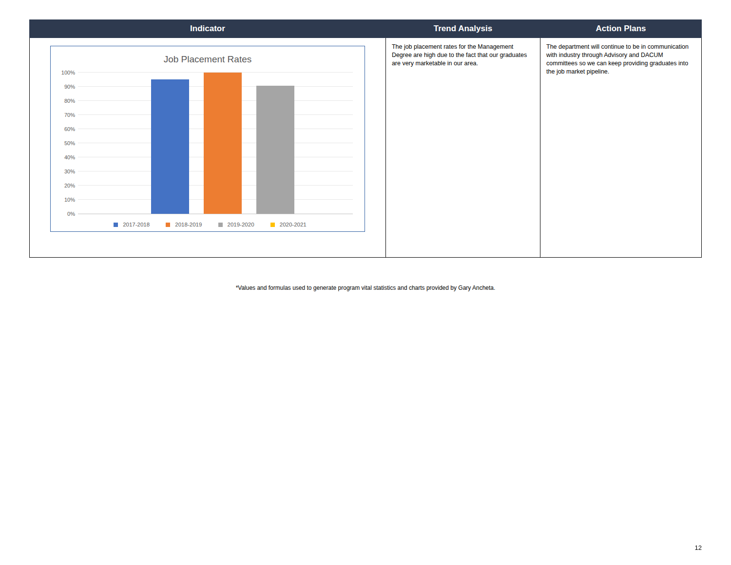| Indicator | Trend Analysis | Action Plans |
| --- | --- | --- |
| Job Placement Rates 100% 90% 80% 70% 60% 50% 40% 30% 20% 10% 0% 2017-2018 2018-2019 2019-2020 2020-2021 | The job placement rates for the Management Degree are high due to the fact that our graduates are very marketable in our area. | The department will continue to be in communication with industry through Advisory and DACUM committees so we can keep providing graduates into the job market pipeline. |
*Values and formulas used to generate program vital statistics and charts provided by Gary Ancheta.
12